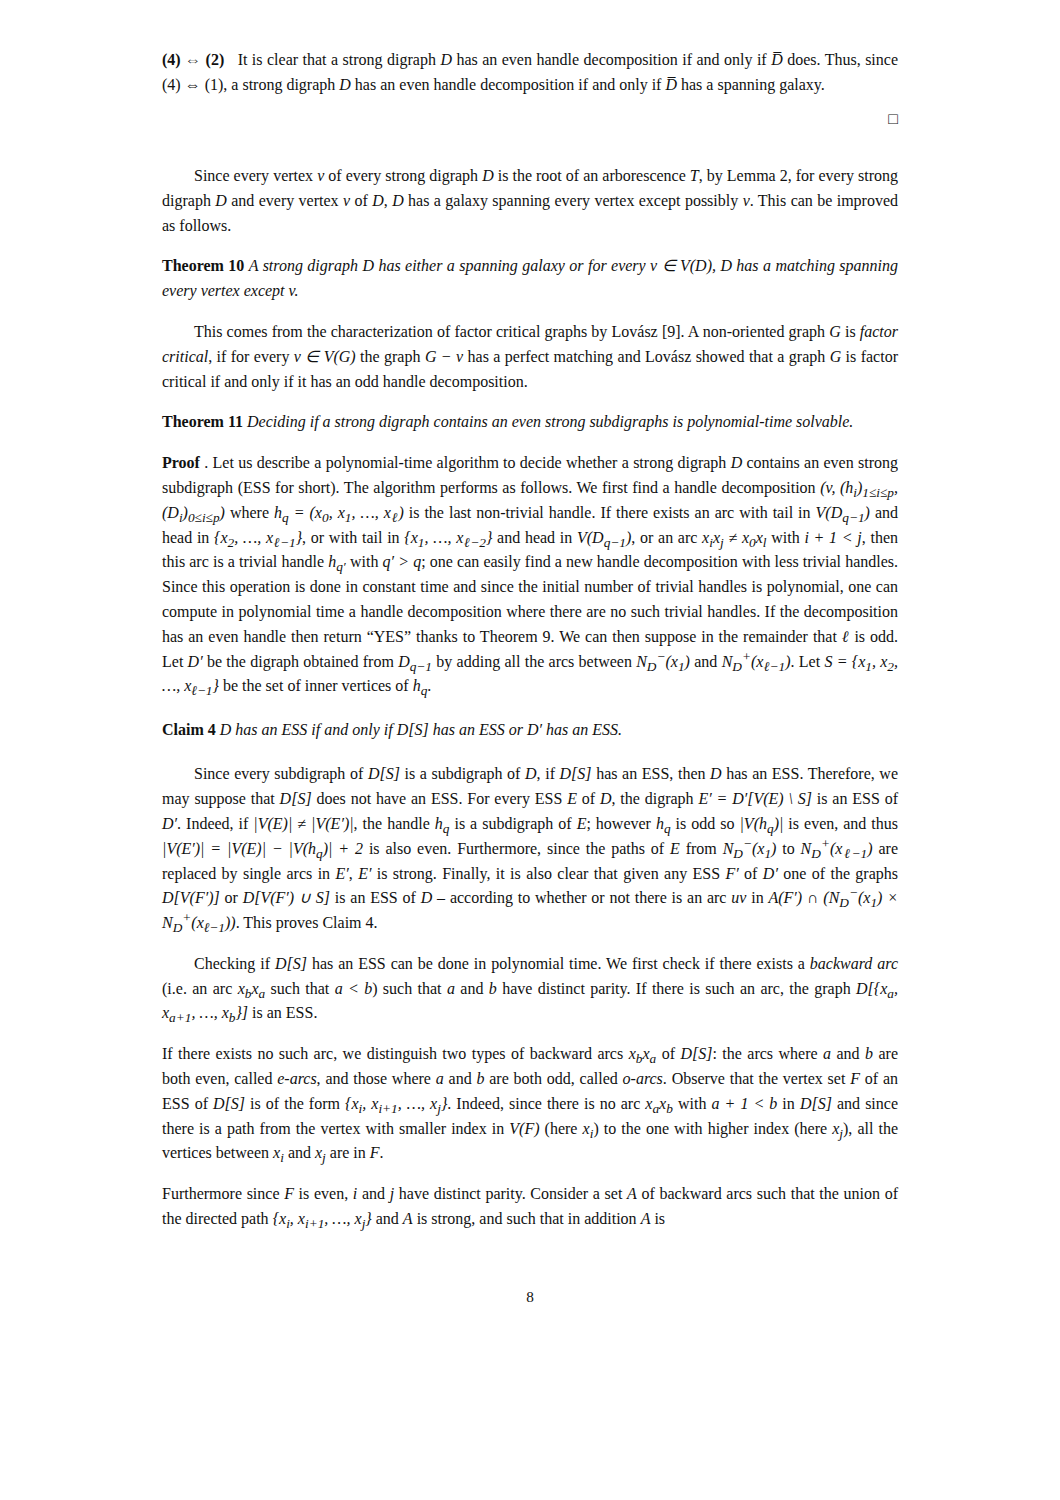(4) ⇔ (2) It is clear that a strong digraph D has an even handle decomposition if and only if D̅ does. Thus, since (4) ⇔ (1), a strong digraph D has an even handle decomposition if and only if D̅ has a spanning galaxy.
□
Since every vertex v of every strong digraph D is the root of an arborescence T, by Lemma 2, for every strong digraph D and every vertex v of D, D has a galaxy spanning every vertex except possibly v. This can be improved as follows.
Theorem 10 A strong digraph D has either a spanning galaxy or for every v ∈ V(D), D has a matching spanning every vertex except v.
This comes from the characterization of factor critical graphs by Lovász [9]. A non-oriented graph G is factor critical, if for every v ∈ V(G) the graph G − v has a perfect matching and Lovász showed that a graph G is factor critical if and only if it has an odd handle decomposition.
Theorem 11 Deciding if a strong digraph contains an even strong subdigraphs is polynomial-time solvable.
Proof . Let us describe a polynomial-time algorithm to decide whether a strong digraph D contains an even strong subdigraph (ESS for short). The algorithm performs as follows. We first find a handle decomposition (v, (hi)1≤i≤p, (Di)0≤i≤p) where hq = (x0, x1, …, xℓ) is the last non-trivial handle. If there exists an arc with tail in V(Dq−1) and head in {x2, …, xℓ−1}, or with tail in {x1, …, xℓ−2} and head in V(Dq−1), or an arc xixj ≠ x0xl with i + 1 < j, then this arc is a trivial handle hq′ with q′ > q; one can easily find a new handle decomposition with less trivial handles. Since this operation is done in constant time and since the initial number of trivial handles is polynomial, one can compute in polynomial time a handle decomposition where there are no such trivial handles. If the decomposition has an even handle then return “YES” thanks to Theorem 9. We can then suppose in the remainder that ℓ is odd. Let D′ be the digraph obtained from Dq−1 by adding all the arcs between ND−(x1) and ND+(xℓ−1). Let S = {x1, x2, …, xℓ−1} be the set of inner vertices of hq.
Claim 4 D has an ESS if and only if D[S] has an ESS or D′ has an ESS.
Since every subdigraph of D[S] is a subdigraph of D, if D[S] has an ESS, then D has an ESS. Therefore, we may suppose that D[S] does not have an ESS. For every ESS E of D, the digraph E′ = D′[V(E) \ S] is an ESS of D′. Indeed, if |V(E)| ≠ |V(E′)|, the handle hq is a subdigraph of E; however hq is odd so |V(hq)| is even, and thus |V(E′)| = |V(E)| − |V(hq)| + 2 is also even. Furthermore, since the paths of E from ND−(x1) to ND+(xℓ−1) are replaced by single arcs in E′, E′ is strong. Finally, it is also clear that given any ESS F′ of D′ one of the graphs D[V(F′)] or D[V(F′) ∪ S] is an ESS of D – according to whether or not there is an arc uv in A(F′) ∩ (ND−(x1) × ND+(xℓ−1)). This proves Claim 4.
Checking if D[S] has an ESS can be done in polynomial time. We first check if there exists a backward arc (i.e. an arc xbxa such that a < b) such that a and b have distinct parity. If there is such an arc, the graph D[{xa, xa+1, …, xb}] is an ESS.
If there exists no such arc, we distinguish two types of backward arcs xbxa of D[S]: the arcs where a and b are both even, called e-arcs, and those where a and b are both odd, called o-arcs. Observe that the vertex set F of an ESS of D[S] is of the form {xi, xi+1, …, xj}. Indeed, since there is no arc xaxb with a + 1 < b in D[S] and since there is a path from the vertex with smaller index in V(F) (here xi) to the one with higher index (here xj), all the vertices between xi and xj are in F.
Furthermore since F is even, i and j have distinct parity. Consider a set A of backward arcs such that the union of the directed path {xi, xi+1, …, xj} and A is strong, and such that in addition A is
8